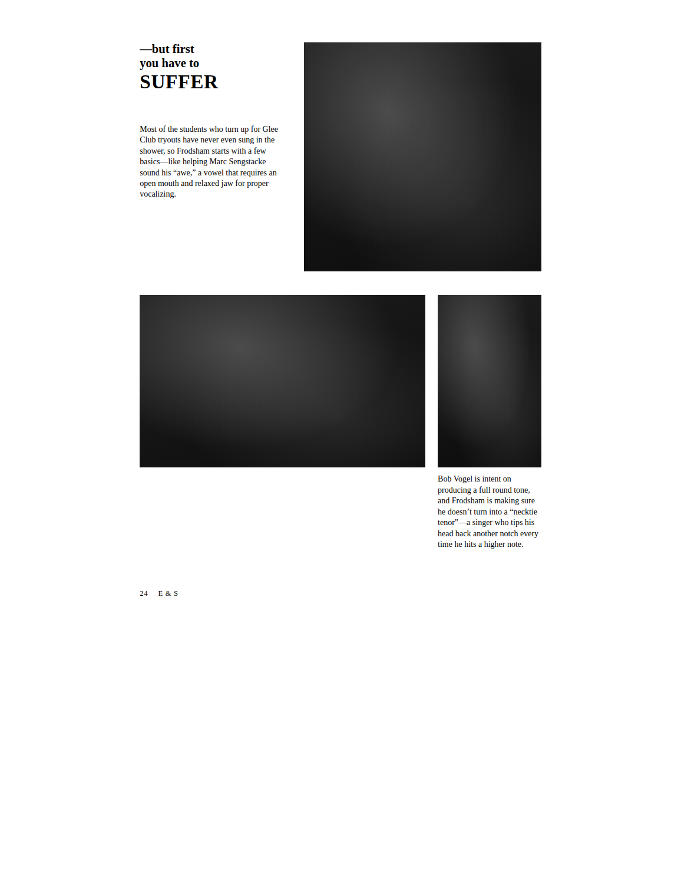—but first you have to SUFFER
Most of the students who turn up for Glee Club tryouts have never even sung in the shower, so Frodsham starts with a few basics—like helping Marc Sengstacke sound his “awe,” a vowel that requires an open mouth and relaxed jaw for proper vocalizing.
Bob Vogel is intent on producing a full round tone, and Frodsham is making sure he doesn’t turn into a “necktie tenor”—a singer who tips his head back another notch every time he hits a higher note.
24 E & S